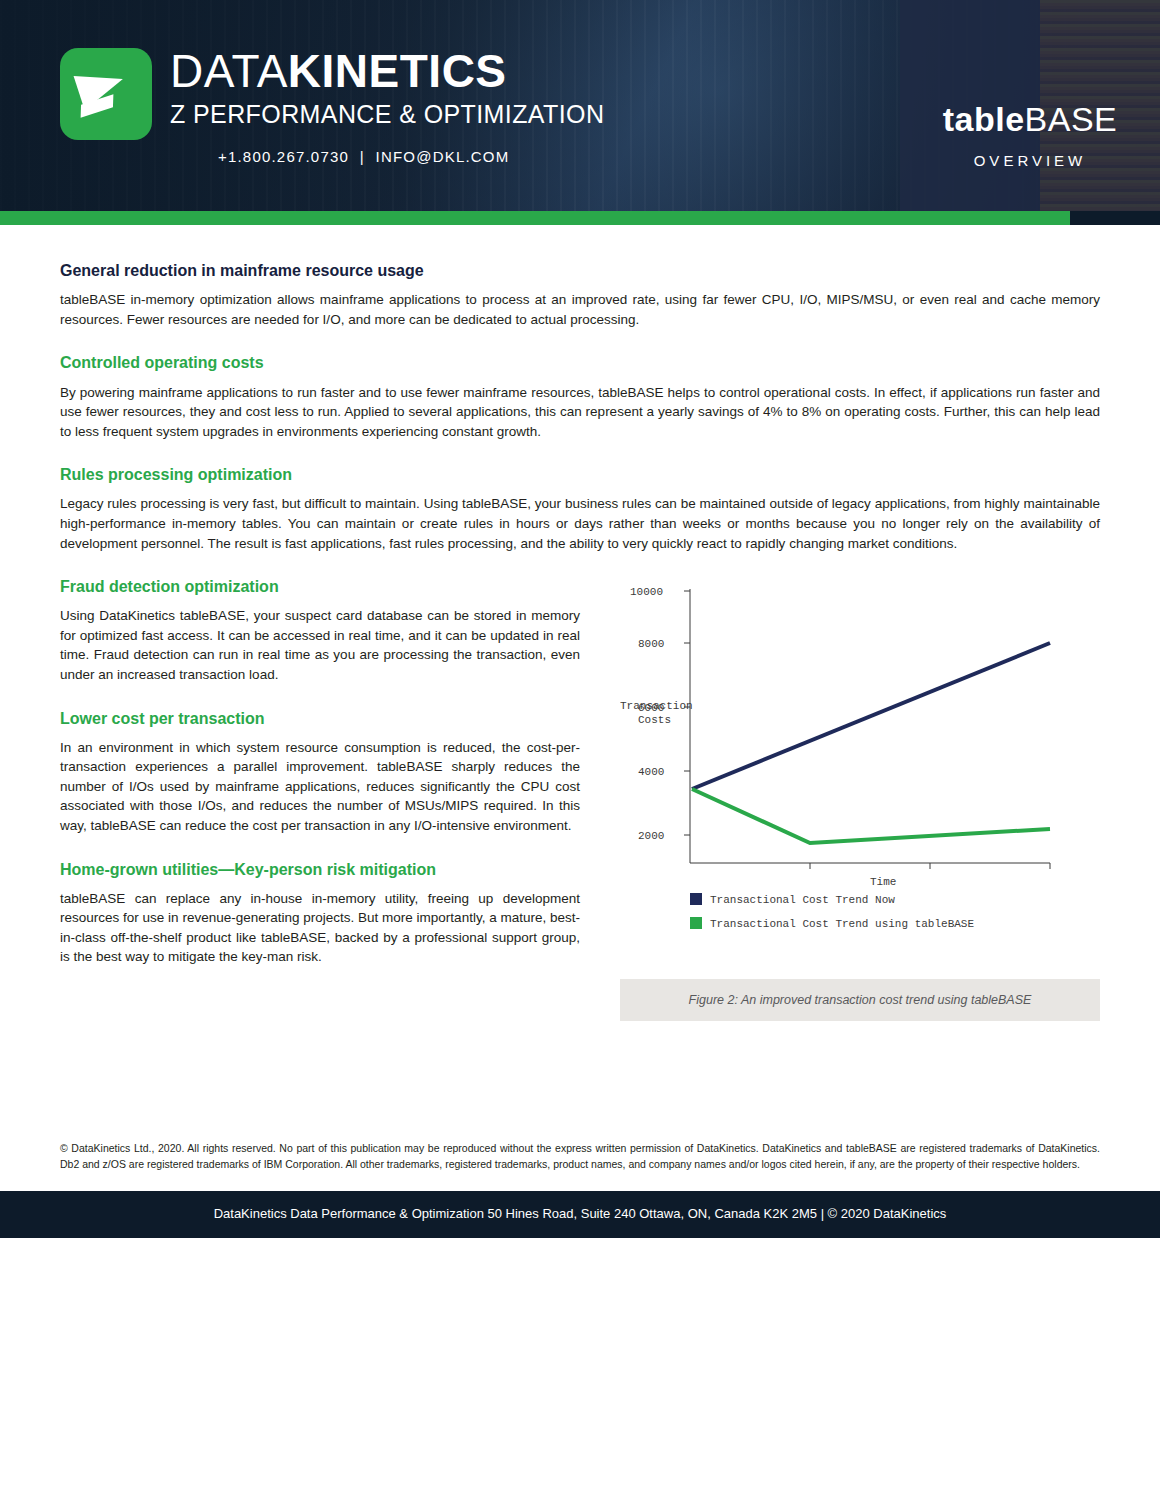DATAKINETICS
Z PERFORMANCE & OPTIMIZATION
+1.800.267.0730 | INFO@DKL.COM
tableBASE
OVERVIEW
General reduction in mainframe resource usage
tableBASE in-memory optimization allows mainframe applications to process at an improved rate, using far fewer CPU, I/O, MIPS/MSU, or even real and cache memory resources. Fewer resources are needed for I/O, and more can be dedicated to actual processing.
Controlled operating costs
By powering mainframe applications to run faster and to use fewer mainframe resources, tableBASE helps to control operational costs. In effect, if applications run faster and use fewer resources, they and cost less to run. Applied to several applications, this can represent a yearly savings of 4% to 8% on operating costs. Further, this can help lead to less frequent system upgrades in environments experiencing constant growth.
Rules processing optimization
Legacy rules processing is very fast, but difficult to maintain. Using tableBASE, your business rules can be maintained outside of legacy applications, from highly maintainable high-performance in-memory tables. You can maintain or create rules in hours or days rather than weeks or months because you no longer rely on the availability of development personnel. The result is fast applications, fast rules processing, and the ability to very quickly react to rapidly changing market conditions.
Fraud detection optimization
Using DataKinetics tableBASE, your suspect card database can be stored in memory for optimized fast access. It can be accessed in real time, and it can be updated in real time. Fraud detection can run in real time as you are processing the transaction, even under an increased transaction load.
Lower cost per transaction
In an environment in which system resource consumption is reduced, the cost-per-transaction experiences a parallel improvement. tableBASE sharply reduces the number of I/Os used by mainframe applications, reduces significantly the CPU cost associated with those I/Os, and reduces the number of MSUs/MIPS required. In this way, tableBASE can reduce the cost per transaction in any I/O-intensive environment.
Home-grown utilities—Key-person risk mitigation
tableBASE can replace any in-house in-memory utility, freeing up development resources for use in revenue-generating projects. But more importantly, a mature, best-in-class off-the-shelf product like tableBASE, backed by a professional support group, is the best way to mitigate the key-man risk.
10000 8000 6000 4000 2000 Transaction Costs Time Transactional Cost Trend Now Transactional Cost Trend using tableBASE
Figure 2: An improved transaction cost trend using tableBASE
© DataKinetics Ltd., 2020. All rights reserved. No part of this publication may be reproduced without the express written permission of DataKinetics. DataKinetics and tableBASE are registered trademarks of DataKinetics. Db2 and z/OS are registered trademarks of IBM Corporation. All other trademarks, registered trademarks, product names, and company names and/or logos cited herein, if any, are the property of their respective holders.
DataKinetics Data Performance & Optimization 50 Hines Road, Suite 240 Ottawa, ON, Canada K2K 2M5 | © 2020 DataKinetics